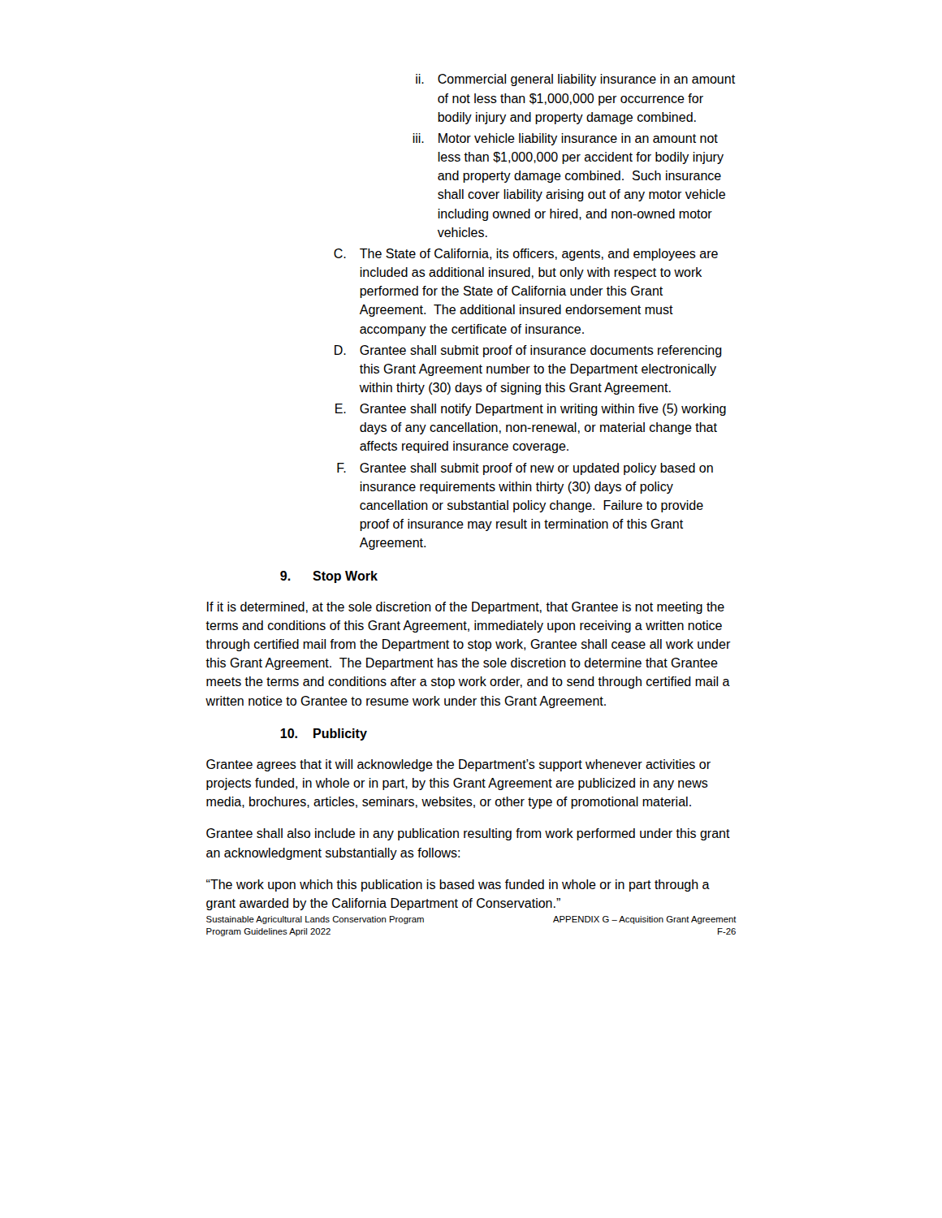Commercial general liability insurance in an amount of not less than $1,000,000 per occurrence for bodily injury and property damage combined.
Motor vehicle liability insurance in an amount not less than $1,000,000 per accident for bodily injury and property damage combined. Such insurance shall cover liability arising out of any motor vehicle including owned or hired, and non-owned motor vehicles.
The State of California, its officers, agents, and employees are included as additional insured, but only with respect to work performed for the State of California under this Grant Agreement. The additional insured endorsement must accompany the certificate of insurance.
Grantee shall submit proof of insurance documents referencing this Grant Agreement number to the Department electronically within thirty (30) days of signing this Grant Agreement.
Grantee shall notify Department in writing within five (5) working days of any cancellation, non-renewal, or material change that affects required insurance coverage.
Grantee shall submit proof of new or updated policy based on insurance requirements within thirty (30) days of policy cancellation or substantial policy change. Failure to provide proof of insurance may result in termination of this Grant Agreement.
9. Stop Work
If it is determined, at the sole discretion of the Department, that Grantee is not meeting the terms and conditions of this Grant Agreement, immediately upon receiving a written notice through certified mail from the Department to stop work, Grantee shall cease all work under this Grant Agreement. The Department has the sole discretion to determine that Grantee meets the terms and conditions after a stop work order, and to send through certified mail a written notice to Grantee to resume work under this Grant Agreement.
10. Publicity
Grantee agrees that it will acknowledge the Department’s support whenever activities or projects funded, in whole or in part, by this Grant Agreement are publicized in any news media, brochures, articles, seminars, websites, or other type of promotional material.
Grantee shall also include in any publication resulting from work performed under this grant an acknowledgment substantially as follows:
“The work upon which this publication is based was funded in whole or in part through a grant awarded by the California Department of Conservation.”
| Sustainable Agricultural Lands Conservation Program | APPENDIX G – Acquisition Grant Agreement |
| Program Guidelines April 2022 | F-26 |